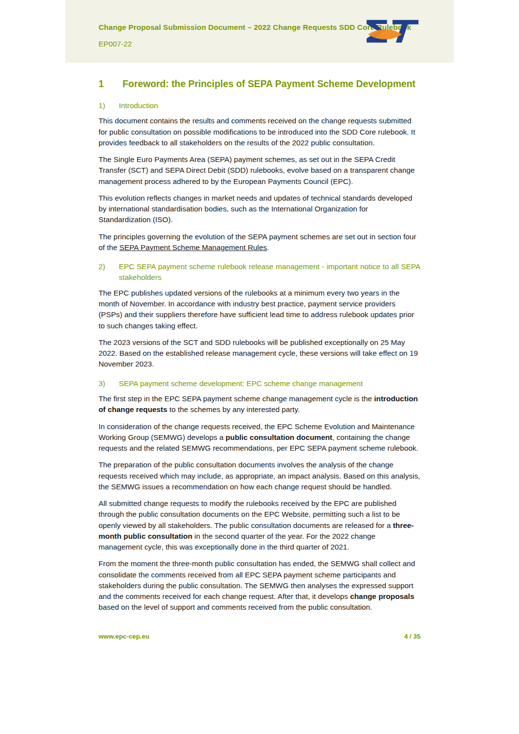Change Proposal Submission Document – 2022 Change Requests SDD Core Rulebook
EP007-22
1 Foreword: the Principles of SEPA Payment Scheme Development
1) Introduction
This document contains the results and comments received on the change requests submitted for public consultation on possible modifications to be introduced into the SDD Core rulebook. It provides feedback to all stakeholders on the results of the 2022 public consultation.
The Single Euro Payments Area (SEPA) payment schemes, as set out in the SEPA Credit Transfer (SCT) and SEPA Direct Debit (SDD) rulebooks, evolve based on a transparent change management process adhered to by the European Payments Council (EPC).
This evolution reflects changes in market needs and updates of technical standards developed by international standardisation bodies, such as the International Organization for Standardization (ISO).
The principles governing the evolution of the SEPA payment schemes are set out in section four of the SEPA Payment Scheme Management Rules.
2) EPC SEPA payment scheme rulebook release management - important notice to all SEPA stakeholders
The EPC publishes updated versions of the rulebooks at a minimum every two years in the month of November. In accordance with industry best practice, payment service providers (PSPs) and their suppliers therefore have sufficient lead time to address rulebook updates prior to such changes taking effect.
The 2023 versions of the SCT and SDD rulebooks will be published exceptionally on 25 May 2022. Based on the established release management cycle, these versions will take effect on 19 November 2023.
3) SEPA payment scheme development: EPC scheme change management
The first step in the EPC SEPA payment scheme change management cycle is the introduction of change requests to the schemes by any interested party.
In consideration of the change requests received, the EPC Scheme Evolution and Maintenance Working Group (SEMWG) develops a public consultation document, containing the change requests and the related SEMWG recommendations, per EPC SEPA payment scheme rulebook.
The preparation of the public consultation documents involves the analysis of the change requests received which may include, as appropriate, an impact analysis. Based on this analysis, the SEMWG issues a recommendation on how each change request should be handled.
All submitted change requests to modify the rulebooks received by the EPC are published through the public consultation documents on the EPC Website, permitting such a list to be openly viewed by all stakeholders. The public consultation documents are released for a three-month public consultation in the second quarter of the year. For the 2022 change management cycle, this was exceptionally done in the third quarter of 2021.
From the moment the three-month public consultation has ended, the SEMWG shall collect and consolidate the comments received from all EPC SEPA payment scheme participants and stakeholders during the public consultation. The SEMWG then analyses the expressed support and the comments received for each change request. After that, it develops change proposals based on the level of support and comments received from the public consultation.
www.epc-cep.eu 4 / 35